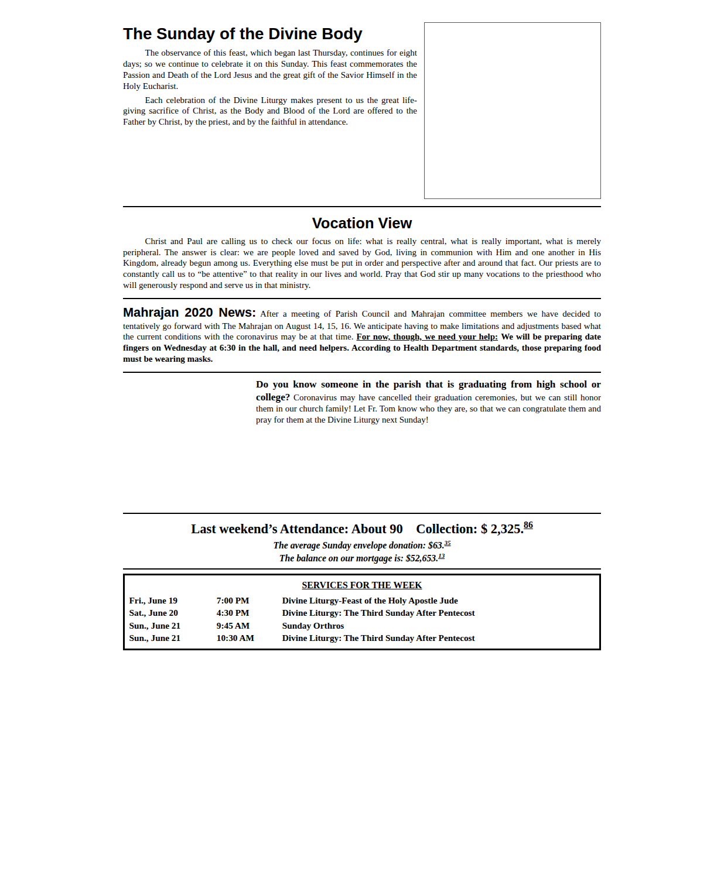The Sunday of the Divine Body
The observance of this feast, which began last Thursday, continues for eight days; so we continue to celebrate it on this Sunday. This feast commemorates the Passion and Death of the Lord Jesus and the great gift of the Savior Himself in the Holy Eucharist.
Each celebration of the Divine Liturgy makes present to us the great life-giving sacrifice of Christ, as the Body and Blood of the Lord are offered to the Father by Christ, by the priest, and by the faithful in attendance.
Vocation View
Christ and Paul are calling us to check our focus on life: what is really central, what is really important, what is merely peripheral. The answer is clear: we are people loved and saved by God, living in communion with Him and one another in His Kingdom, already begun among us. Everything else must be put in order and perspective after and around that fact. Our priests are to constantly call us to “be attentive” to that reality in our lives and world. Pray that God stir up many vocations to the priesthood who will generously respond and serve us in that ministry.
Mahrajan 2020 News: After a meeting of Parish Council and Mahrajan committee members we have decided to tentatively go forward with The Mahrajan on August 14, 15, 16. We anticipate having to make limitations and adjustments based what the current conditions with the coronavirus may be at that time. For now, though, we need your help: We will be preparing date fingers on Wednesday at 6:30 in the hall, and need helpers. According to Health Department standards, those preparing food must be wearing masks.
Do you know someone in the parish that is graduating from high school or college? Coronavirus may have cancelled their graduation ceremonies, but we can still honor them in our church family! Let Fr. Tom know who they are, so that we can congratulate them and pray for them at the Divine Liturgy next Sunday!
Last weekend’s Attendance: About 90 Collection: $ 2,325.86
The average Sunday envelope donation: $63.35
The balance on our mortgage is: $52,653.13
SERVICES FOR THE WEEK
| Fri., June 19 | 7:00 PM | Divine Liturgy-Feast of the Holy Apostle Jude |
| Sat., June 20 | 4:30 PM | Divine Liturgy: The Third Sunday After Pentecost |
| Sun., June 21 | 9:45 AM | Sunday Orthros |
| Sun., June 21 | 10:30 AM | Divine Liturgy: The Third Sunday After Pentecost |